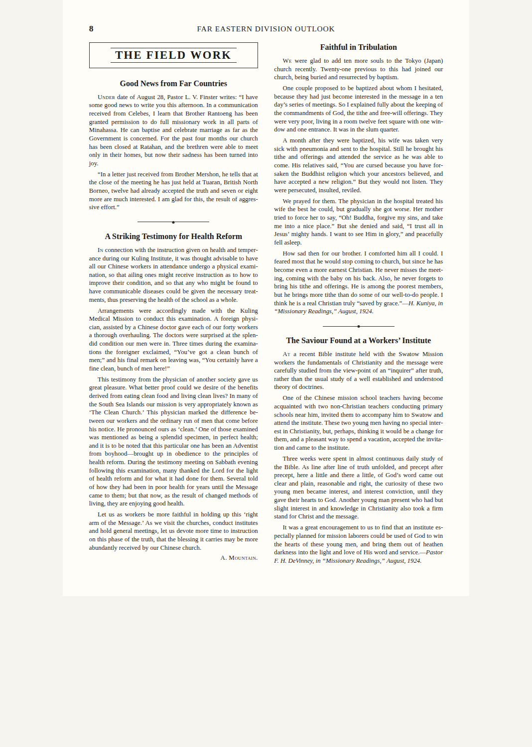8
FAR EASTERN DIVISION OUTLOOK
THE FIELD WORK
Good News from Far Countries
Under date of August 28, Pastor L. V. Finster writes: “I have some good news to write you this afternoon. In a communication received from Celebes, I learn that Brother Rantoeng has been granted permission to do full missionary work in all parts of Minahassa. He can baptise and celebrate marriage as far as the Government is concerned. For the past four months our church has been closed at Ratahan, and the brethren were able to meet only in their homes, but now their sadness has been turned into joy.
“In a letter just received from Brother Mershon, he tells that at the close of the meeting he has just held at Tuaran, British North Borneo, twelve had already accepted the truth and seven or eight more are much interested. I am glad for this, the result of aggressive effort.”
A Striking Testimony for Health Reform
In connection with the instruction given on health and temperance during our Kuling Institute, it was thought advisable to have all our Chinese workers in attendance undergo a physical examination, so that ailing ones might receive instruction as to how to improve their condition, and so that any who might be found to have communicable diseases could be given the necessary treatments, thus preserving the health of the school as a whole.
Arrangements were accordingly made with the Kuling Medical Mission to conduct this examination. A foreign physician, assisted by a Chinese doctor gave each of our forty workers a thorough overhauling. The doctors were surprised at the splendid condition our men were in. Three times during the examinations the foreigner exclaimed, “You’ve got a clean bunch of men;” and his final remark on leaving was, “You certainly have a fine clean, bunch of men here!”
This testimony from the physician of another society gave us great pleasure. What better proof could we desire of the benefits derived from eating clean food and living clean lives? In many of the South Sea Islands our mission is very appropriately known as ‘The Clean Church.’ This physician marked the difference between our workers and the ordinary run of men that come before his notice. He pronounced ours as ‘clean.’ One of those examined was mentioned as being a splendid specimen, in perfect health; and it is to be noted that this particular one has been an Adventist from boyhood—brought up in obedience to the principles of health reform. During the testimony meeting on Sabbath evening following this examination, many thanked the Lord for the light of health reform and for what it had done for them. Several told of how they had been in poor health for years until the Message came to them; but that now, as the result of changed methods of living, they are enjoying good health.
Let us as workers be more faithful in holding up this ‘right arm of the Message.’ As we visit the churches, conduct institutes and hold general meetings, let us devote more time to instruction on this phase of the truth, that the blessing it carries may be more abundantly received by our Chinese church.
A. Mountain.
Faithful in Tribulation
We were glad to add ten more souls to the Tokyo (Japan) church recently. Twenty-one previous to this had joined our church, being buried and resurrected by baptism.
One couple proposed to be baptized about whom I hesitated, because they had just become interested in the message in a ten day’s series of meetings. So I explained fully about the keeping of the commandments of God, the tithe and free-will offerings. They were very poor, living in a room twelve feet square with one window and one entrance. It was in the slum quarter.
A month after they were baptized, his wife was taken very sick with pneumonia and sent to the hospital. Still he brought his tithe and offerings and attended the service as he was able to come. His relatives said, “You are cursed because you have forsaken the Buddhist religion which your ancestors believed, and have accepted a new religion.” But they would not listen. They were persecuted, insulted, reviled.
We prayed for them. The physician in the hospital treated his wife the best he could, but gradually she got worse. Her mother tried to force her to say, “Oh! Buddha, forgive my sins, and take me into a nice place.” But she denied and said, “I trust all in Jesus’ mighty hands. I want to see Him in glory,” and peacefully fell asleep.
How sad then for our brother. I comforted him all I could. I feared most that he would stop coming to church, but since he has become even a more earnest Christian. He never misses the meeting, coming with the baby on his back. Also, he never forgets to bring his tithe and offerings. He is among the poorest members, but he brings more tithe than do some of our well-to-do people. I think he is a real Christian truly “saved by grace.”—H. Kuniya, in “Missionary Readings,” August, 1924.
The Saviour Found at a Workers’ Institute
At a recent Bible institute held with the Swatow Mission workers the fundamentals of Christianity and the message were carefully studied from the view-point of an “inquirer” after truth, rather than the usual study of a well established and understood theory of doctrines.
One of the Chinese mission school teachers having become acquainted with two non-Christian teachers conducting primary schools near him, invited them to accompany him to Swatow and attend the institute. These two young men having no special interest in Christianity, but, perhaps, thinking it would be a change for them, and a pleasant way to spend a vacation, accepted the invitation and came to the institute.
Three weeks were spent in almost continuous daily study of the Bible. As line after line of truth unfolded, and precept after precept, here a little and there a little, of God’s word came out clear and plain, reasonable and right, the curiosity of these two young men became interest, and interest conviction, until they gave their hearts to God. Another young man present who had but slight interest in and knowledge in Christianity also took a firm stand for Christ and the message.
It was a great encouragement to us to find that an institute especially planned for mission laborers could be used of God to win the hearts of these young men, and bring them out of heathen darkness into the light and love of His word and service.—Pastor F. H. DeVinney, in “Missionary Readings,” August, 1924.